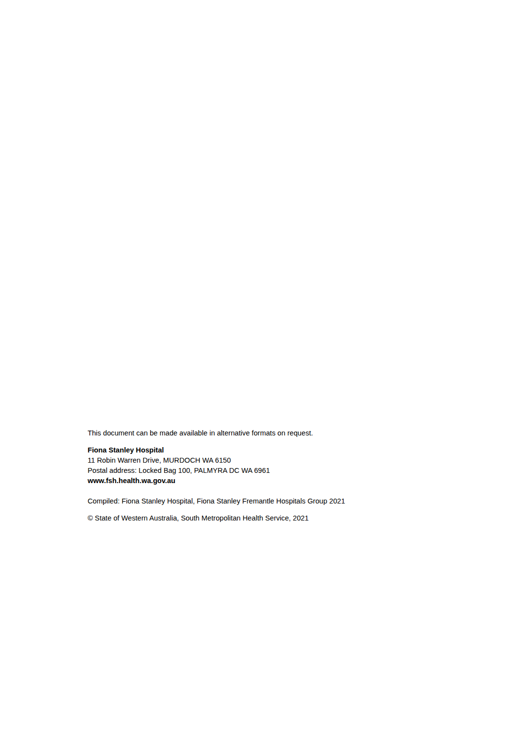This document can be made available in alternative formats on request.
Fiona Stanley Hospital
11 Robin Warren Drive, MURDOCH WA 6150
Postal address: Locked Bag 100, PALMYRA DC WA 6961
www.fsh.health.wa.gov.au
Compiled: Fiona Stanley Hospital, Fiona Stanley Fremantle Hospitals Group 2021
© State of Western Australia, South Metropolitan Health Service, 2021